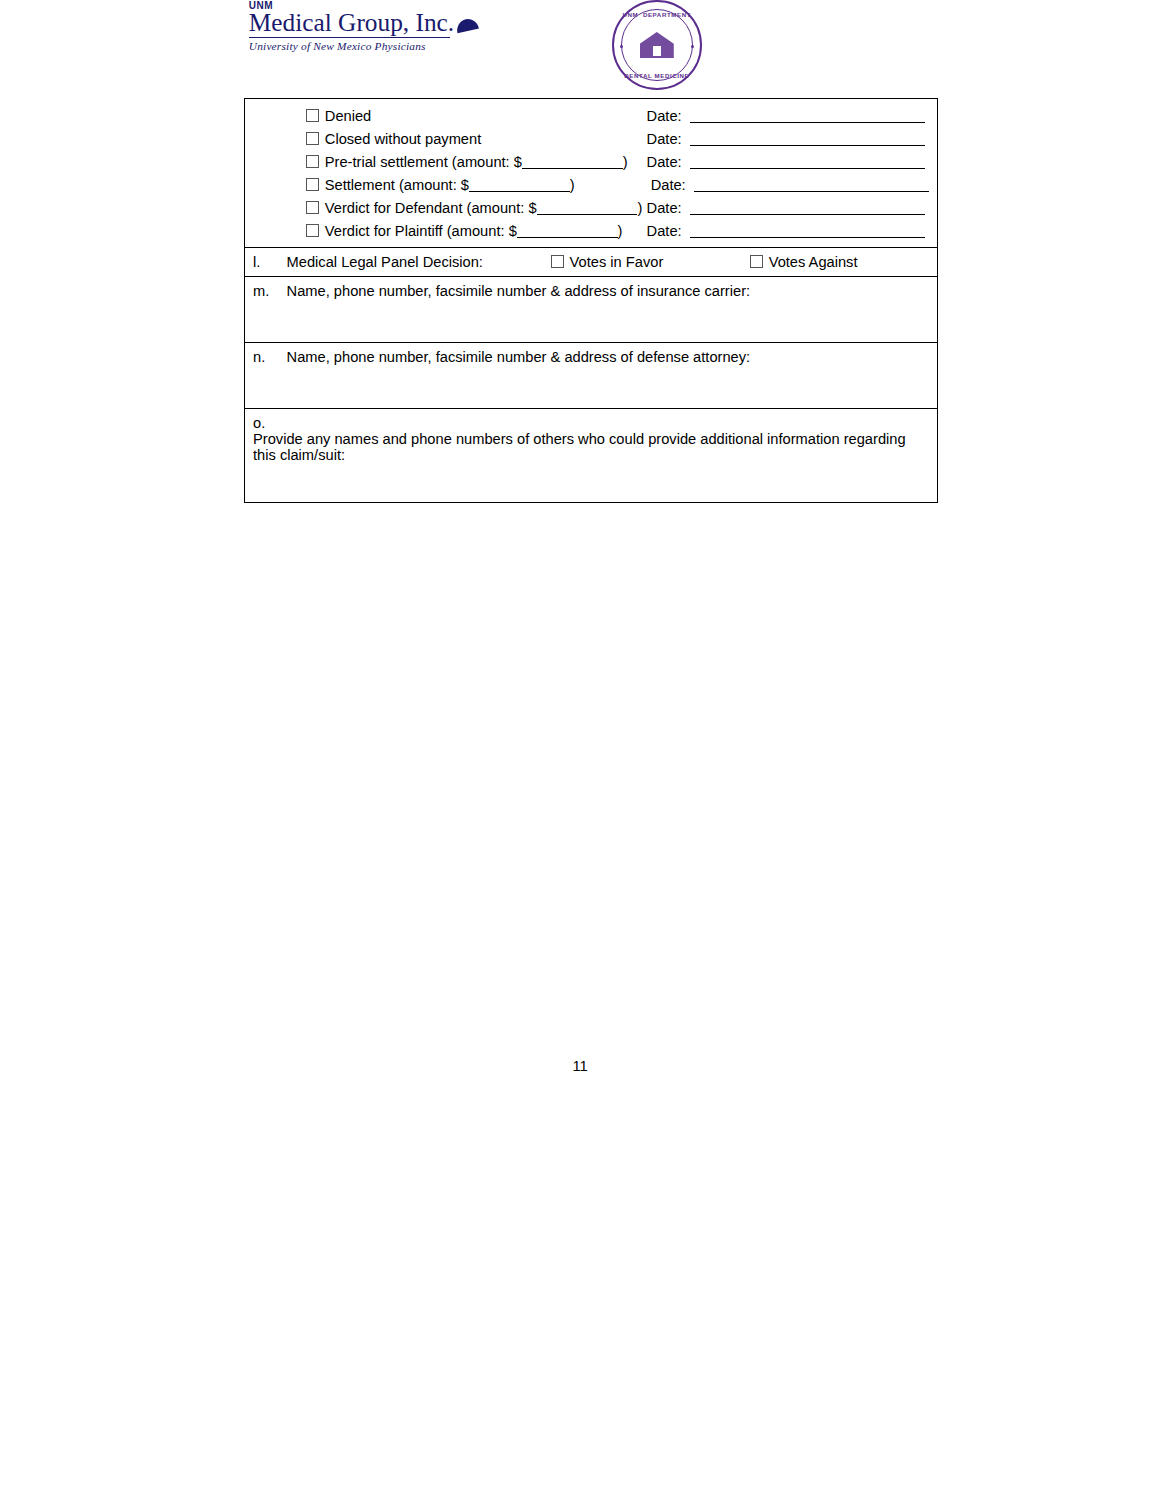UNM
Medical Group, Inc.
University of New Mexico Physicians
UNM DEPARTMENT
DENTAL MEDICINE
| Denied Date: Closed without payment Date: Pre-trial settlement (amount: $ ) Date: Settlement (amount: $ ) Date: Verdict for Defendant (amount: $ ) Date: Verdict for Plaintiff (amount: $ ) Date: |
| l. Medical Legal Panel Decision: Votes in Favor Votes Against |
| m. Name, phone number, facsimile number & address of insurance carrier: |
| n. Name, phone number, facsimile number & address of defense attorney: |
| o. Provide any names and phone numbers of others who could provide additional information regarding this claim/suit: |
11